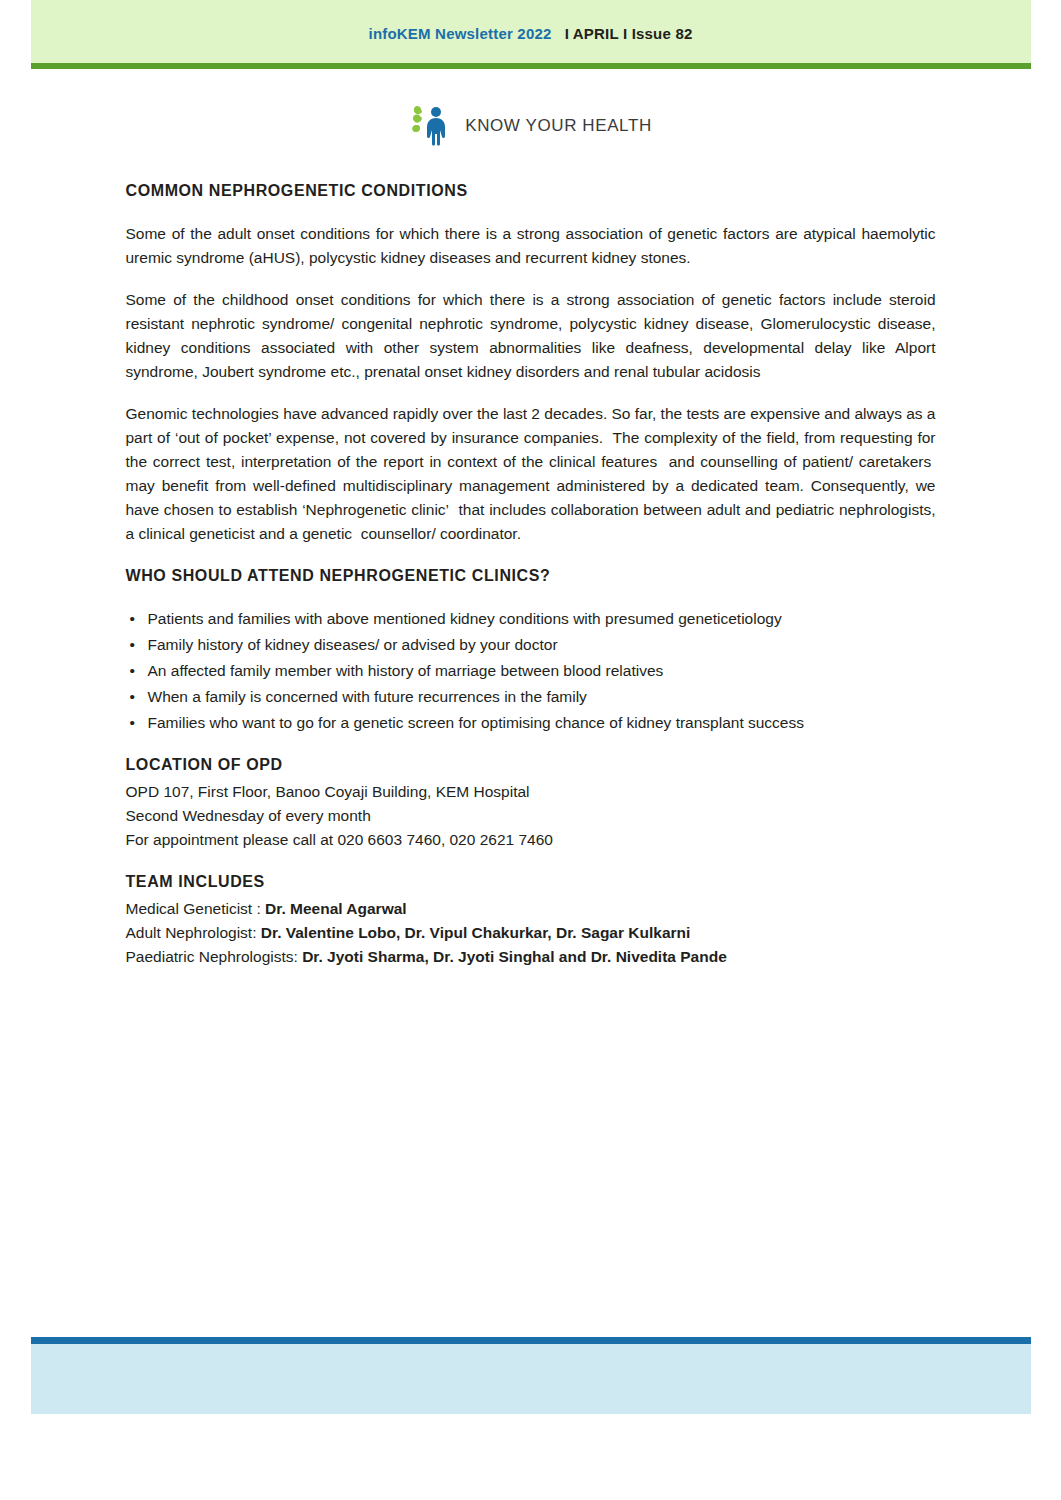infoKEM Newsletter 2022 I APRIL I Issue 82
KNOW YOUR HEALTH
COMMON NEPHROGENETIC CONDITIONS
Some of the adult onset conditions for which there is a strong association of genetic factors are atypical haemolytic uremic syndrome (aHUS), polycystic kidney diseases and recurrent kidney stones.
Some of the childhood onset conditions for which there is a strong association of genetic factors include steroid resistant nephrotic syndrome/ congenital nephrotic syndrome, polycystic kidney disease, Glomerulocystic disease, kidney conditions associated with other system abnormalities like deafness, developmental delay like Alport syndrome, Joubert syndrome etc., prenatal onset kidney disorders and renal tubular acidosis
Genomic technologies have advanced rapidly over the last 2 decades. So far, the tests are expensive and always as a part of ‘out of pocket’ expense, not covered by insurance companies. The complexity of the field, from requesting for the correct test, interpretation of the report in context of the clinical features and counselling of patient/ caretakers may benefit from well-defined multidisciplinary management administered by a dedicated team. Consequently, we have chosen to establish ‘Nephrogenetic clinic’ that includes collaboration between adult and pediatric nephrologists, a clinical geneticist and a genetic counsellor/ coordinator.
WHO SHOULD ATTEND NEPHROGENETIC CLINICS?
Patients and families with above mentioned kidney conditions with presumed geneticetiology
Family history of kidney diseases/ or advised by your doctor
An affected family member with history of marriage between blood relatives
When a family is concerned with future recurrences in the family
Families who want to go for a genetic screen for optimising chance of kidney transplant success
LOCATION OF OPD
OPD 107, First Floor, Banoo Coyaji Building, KEM Hospital
Second Wednesday of every month
For appointment please call at 020 6603 7460, 020 2621 7460
TEAM INCLUDES
Medical Geneticist : Dr. Meenal Agarwal
Adult Nephrologist: Dr. Valentine Lobo, Dr. Vipul Chakurkar, Dr. Sagar Kulkarni
Paediatric Nephrologists: Dr. Jyoti Sharma, Dr. Jyoti Singhal and Dr. Nivedita Pande